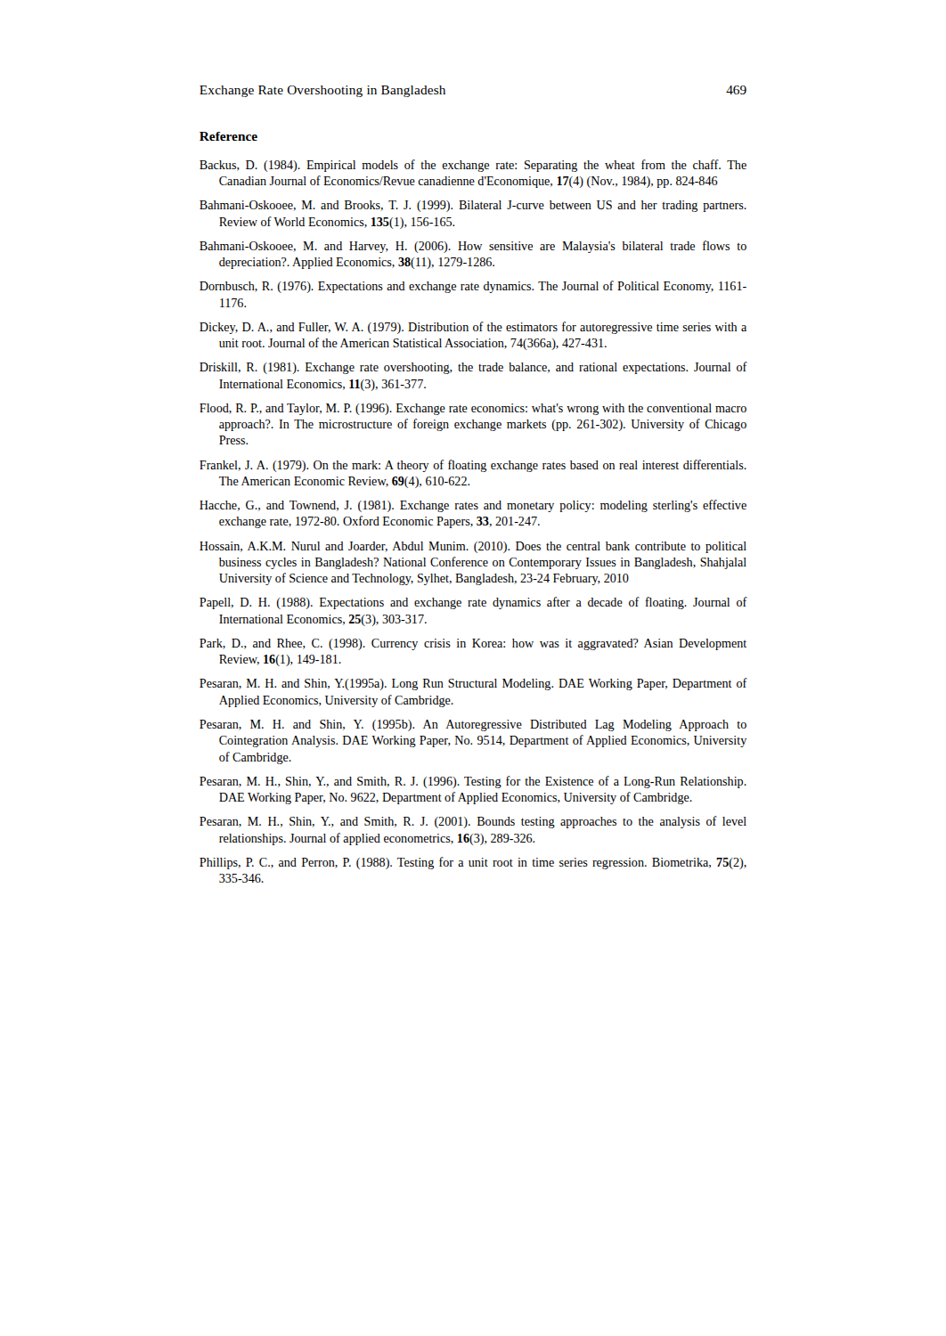Exchange Rate Overshooting in Bangladesh 469
Reference
Backus, D. (1984). Empirical models of the exchange rate: Separating the wheat from the chaff. The Canadian Journal of Economics/Revue canadienne d'Economique, 17(4) (Nov., 1984), pp. 824-846
Bahmani-Oskooee, M. and Brooks, T. J. (1999). Bilateral J-curve between US and her trading partners. Review of World Economics, 135(1), 156-165.
Bahmani-Oskooee, M. and Harvey, H. (2006). How sensitive are Malaysia's bilateral trade flows to depreciation?. Applied Economics, 38(11), 1279-1286.
Dornbusch, R. (1976). Expectations and exchange rate dynamics. The Journal of Political Economy, 1161-1176.
Dickey, D. A., and Fuller, W. A. (1979). Distribution of the estimators for autoregressive time series with a unit root. Journal of the American Statistical Association, 74(366a), 427-431.
Driskill, R. (1981). Exchange rate overshooting, the trade balance, and rational expectations. Journal of International Economics, 11(3), 361-377.
Flood, R. P., and Taylor, M. P. (1996). Exchange rate economics: what's wrong with the conventional macro approach?. In The microstructure of foreign exchange markets (pp. 261-302). University of Chicago Press.
Frankel, J. A. (1979). On the mark: A theory of floating exchange rates based on real interest differentials. The American Economic Review, 69(4), 610-622.
Hacche, G., and Townend, J. (1981). Exchange rates and monetary policy: modeling sterling's effective exchange rate, 1972-80. Oxford Economic Papers, 33, 201-247.
Hossain, A.K.M. Nurul and Joarder, Abdul Munim. (2010). Does the central bank contribute to political business cycles in Bangladesh? National Conference on Contemporary Issues in Bangladesh, Shahjalal University of Science and Technology, Sylhet, Bangladesh, 23-24 February, 2010
Papell, D. H. (1988). Expectations and exchange rate dynamics after a decade of floating. Journal of International Economics, 25(3), 303-317.
Park, D., and Rhee, C. (1998). Currency crisis in Korea: how was it aggravated? Asian Development Review, 16(1), 149-181.
Pesaran, M. H. and Shin, Y.(1995a). Long Run Structural Modeling. DAE Working Paper, Department of Applied Economics, University of Cambridge.
Pesaran, M. H. and Shin, Y. (1995b). An Autoregressive Distributed Lag Modeling Approach to Cointegration Analysis. DAE Working Paper, No. 9514, Department of Applied Economics, University of Cambridge.
Pesaran, M. H., Shin, Y., and Smith, R. J. (1996). Testing for the Existence of a Long-Run Relationship. DAE Working Paper, No. 9622, Department of Applied Economics, University of Cambridge.
Pesaran, M. H., Shin, Y., and Smith, R. J. (2001). Bounds testing approaches to the analysis of level relationships. Journal of applied econometrics, 16(3), 289-326.
Phillips, P. C., and Perron, P. (1988). Testing for a unit root in time series regression. Biometrika, 75(2), 335-346.